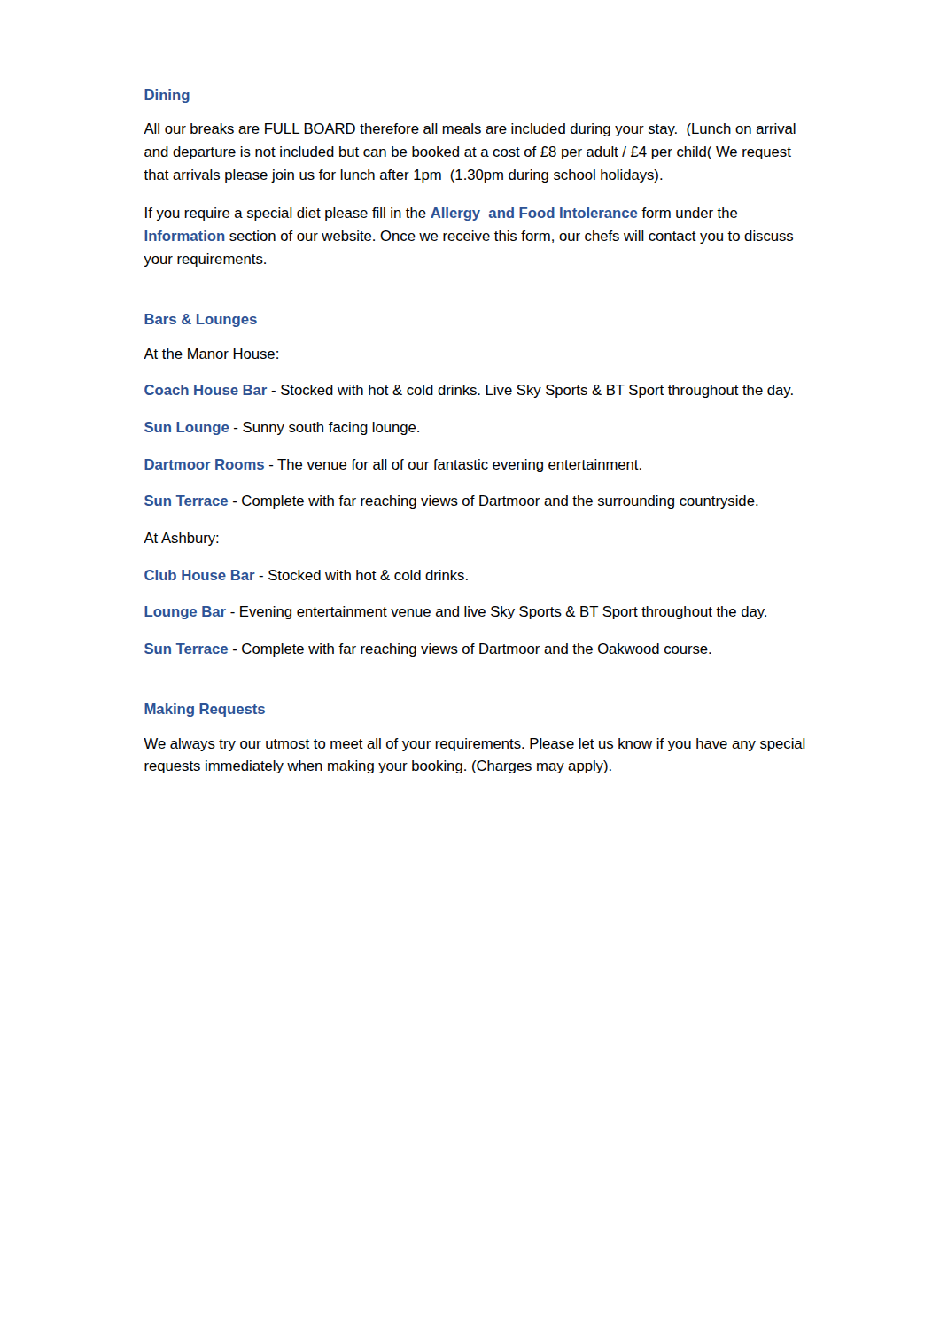Dining
All our breaks are FULL BOARD therefore all meals are included during your stay. (Lunch on arrival and departure is not included but can be booked at a cost of £8 per adult / £4 per child( We request that arrivals please join us for lunch after 1pm (1.30pm during school holidays).
If you require a special diet please fill in the Allergy and Food Intolerance form under the Information section of our website. Once we receive this form, our chefs will contact you to discuss your requirements.
Bars & Lounges
At the Manor House:
Coach House Bar - Stocked with hot & cold drinks. Live Sky Sports & BT Sport throughout the day.
Sun Lounge - Sunny south facing lounge.
Dartmoor Rooms - The venue for all of our fantastic evening entertainment.
Sun Terrace - Complete with far reaching views of Dartmoor and the surrounding countryside.
At Ashbury:
Club House Bar - Stocked with hot & cold drinks.
Lounge Bar - Evening entertainment venue and live Sky Sports & BT Sport throughout the day.
Sun Terrace - Complete with far reaching views of Dartmoor and the Oakwood course.
Making Requests
We always try our utmost to meet all of your requirements. Please let us know if you have any special requests immediately when making your booking. (Charges may apply).